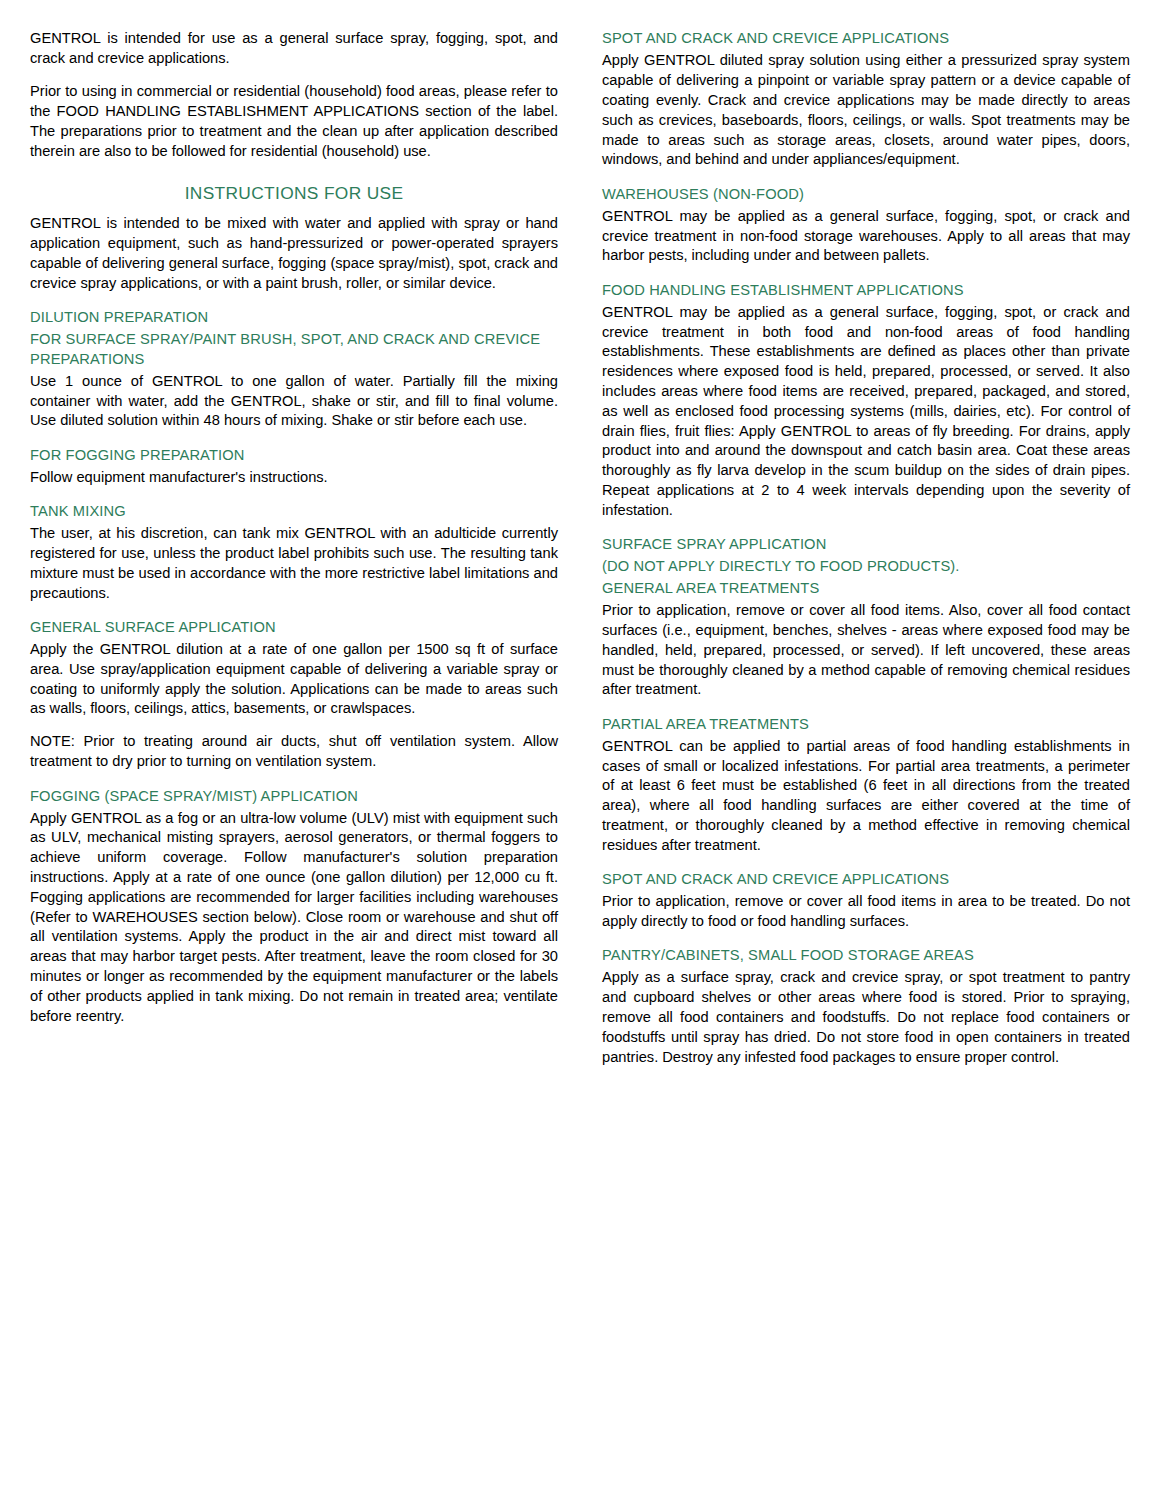GENTROL is intended for use as a general surface spray, fogging, spot, and crack and crevice applications.
Prior to using in commercial or residential (household) food areas, please refer to the FOOD HANDLING ESTABLISHMENT APPLICATIONS section of the label. The preparations prior to treatment and the clean up after application described therein are also to be followed for residential (household) use.
INSTRUCTIONS FOR USE
GENTROL is intended to be mixed with water and applied with spray or hand application equipment, such as hand-pressurized or power-operated sprayers capable of delivering general surface, fogging (space spray/mist), spot, crack and crevice spray applications, or with a paint brush, roller, or similar device.
DILUTION PREPARATION
FOR SURFACE SPRAY/PAINT BRUSH, SPOT, AND CRACK AND CREVICE PREPARATIONS
Use 1 ounce of GENTROL to one gallon of water. Partially fill the mixing container with water, add the GENTROL, shake or stir, and fill to final volume. Use diluted solution within 48 hours of mixing. Shake or stir before each use.
FOR FOGGING PREPARATION
Follow equipment manufacturer's instructions.
TANK MIXING
The user, at his discretion, can tank mix GENTROL with an adulticide currently registered for use, unless the product label prohibits such use. The resulting tank mixture must be used in accordance with the more restrictive label limitations and precautions.
GENERAL SURFACE APPLICATION
Apply the GENTROL dilution at a rate of one gallon per 1500 sq ft of surface area. Use spray/application equipment capable of delivering a variable spray or coating to uniformly apply the solution. Applications can be made to areas such as walls, floors, ceilings, attics, basements, or crawlspaces.
NOTE: Prior to treating around air ducts, shut off ventilation system. Allow treatment to dry prior to turning on ventilation system.
FOGGING (SPACE SPRAY/MIST) APPLICATION
Apply GENTROL as a fog or an ultra-low volume (ULV) mist with equipment such as ULV, mechanical misting sprayers, aerosol generators, or thermal foggers to achieve uniform coverage. Follow manufacturer's solution preparation instructions. Apply at a rate of one ounce (one gallon dilution) per 12,000 cu ft. Fogging applications are recommended for larger facilities including warehouses (Refer to WAREHOUSES section below). Close room or warehouse and shut off all ventilation systems. Apply the product in the air and direct mist toward all areas that may harbor target pests. After treatment, leave the room closed for 30 minutes or longer as recommended by the equipment manufacturer or the labels of other products applied in tank mixing. Do not remain in treated area; ventilate before reentry.
SPOT AND CRACK AND CREVICE APPLICATIONS
Apply GENTROL diluted spray solution using either a pressurized spray system capable of delivering a pinpoint or variable spray pattern or a device capable of coating evenly. Crack and crevice applications may be made directly to areas such as crevices, baseboards, floors, ceilings, or walls. Spot treatments may be made to areas such as storage areas, closets, around water pipes, doors, windows, and behind and under appliances/equipment.
WAREHOUSES (NON-FOOD)
GENTROL may be applied as a general surface, fogging, spot, or crack and crevice treatment in non-food storage warehouses. Apply to all areas that may harbor pests, including under and between pallets.
FOOD HANDLING ESTABLISHMENT APPLICATIONS
GENTROL may be applied as a general surface, fogging, spot, or crack and crevice treatment in both food and non-food areas of food handling establishments. These establishments are defined as places other than private residences where exposed food is held, prepared, processed, or served. It also includes areas where food items are received, prepared, packaged, and stored, as well as enclosed food processing systems (mills, dairies, etc). For control of drain flies, fruit flies: Apply GENTROL to areas of fly breeding. For drains, apply product into and around the downspout and catch basin area. Coat these areas thoroughly as fly larva develop in the scum buildup on the sides of drain pipes. Repeat applications at 2 to 4 week intervals depending upon the severity of infestation.
SURFACE SPRAY APPLICATION
(DO NOT APPLY DIRECTLY TO FOOD PRODUCTS).
GENERAL AREA TREATMENTS
Prior to application, remove or cover all food items. Also, cover all food contact surfaces (i.e., equipment, benches, shelves - areas where exposed food may be handled, held, prepared, processed, or served). If left uncovered, these areas must be thoroughly cleaned by a method capable of removing chemical residues after treatment.
PARTIAL AREA TREATMENTS
GENTROL can be applied to partial areas of food handling establishments in cases of small or localized infestations. For partial area treatments, a perimeter of at least 6 feet must be established (6 feet in all directions from the treated area), where all food handling surfaces are either covered at the time of treatment, or thoroughly cleaned by a method effective in removing chemical residues after treatment.
SPOT AND CRACK AND CREVICE APPLICATIONS
Prior to application, remove or cover all food items in area to be treated. Do not apply directly to food or food handling surfaces.
PANTRY/CABINETS, SMALL FOOD STORAGE AREAS
Apply as a surface spray, crack and crevice spray, or spot treatment to pantry and cupboard shelves or other areas where food is stored. Prior to spraying, remove all food containers and foodstuffs. Do not replace food containers or foodstuffs until spray has dried. Do not store food in open containers in treated pantries. Destroy any infested food packages to ensure proper control.